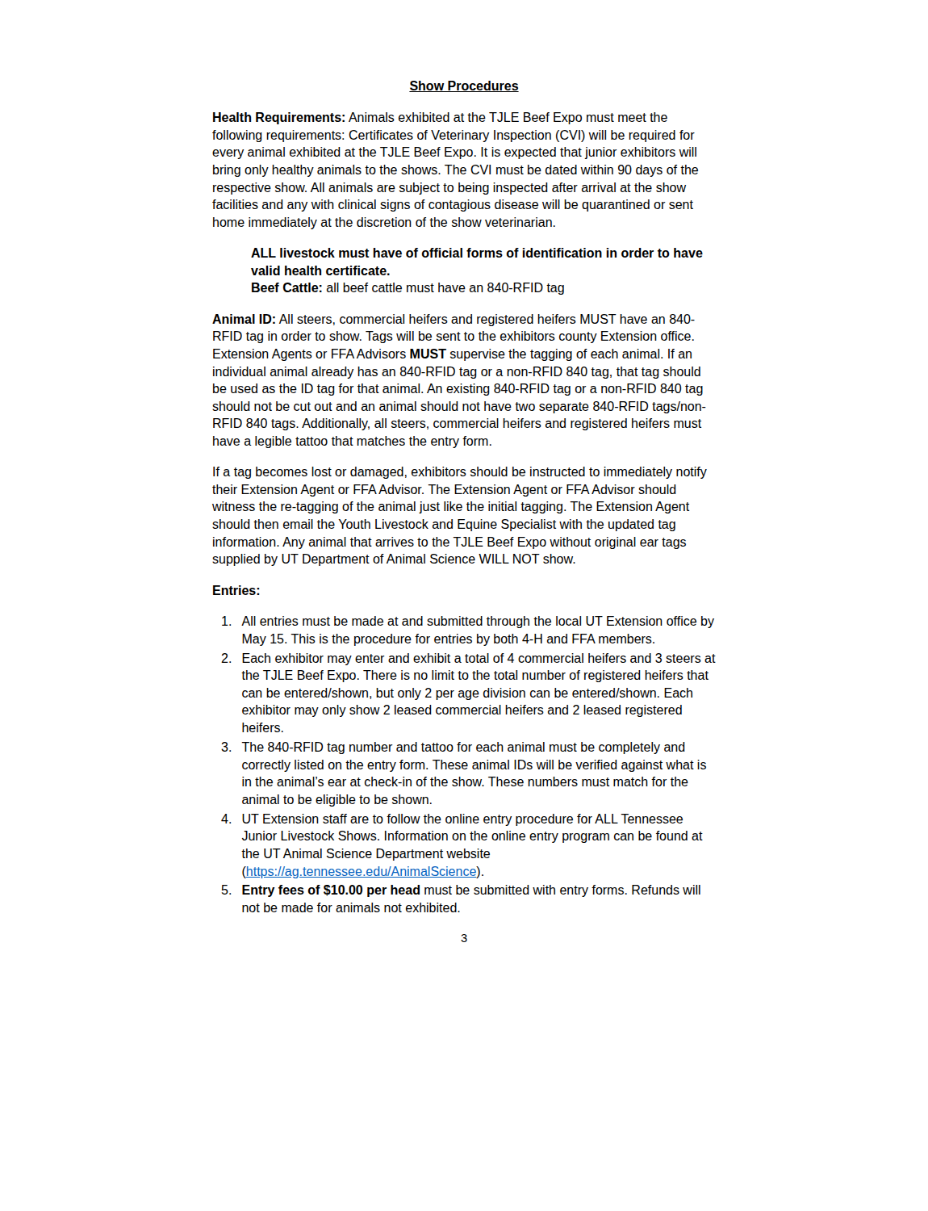Show Procedures
Health Requirements: Animals exhibited at the TJLE Beef Expo must meet the following requirements: Certificates of Veterinary Inspection (CVI) will be required for every animal exhibited at the TJLE Beef Expo. It is expected that junior exhibitors will bring only healthy animals to the shows. The CVI must be dated within 90 days of the respective show. All animals are subject to being inspected after arrival at the show facilities and any with clinical signs of contagious disease will be quarantined or sent home immediately at the discretion of the show veterinarian.
ALL livestock must have of official forms of identification in order to have valid health certificate.
Beef Cattle: all beef cattle must have an 840-RFID tag
Animal ID: All steers, commercial heifers and registered heifers MUST have an 840-RFID tag in order to show. Tags will be sent to the exhibitors county Extension office. Extension Agents or FFA Advisors MUST supervise the tagging of each animal. If an individual animal already has an 840-RFID tag or a non-RFID 840 tag, that tag should be used as the ID tag for that animal. An existing 840-RFID tag or a non-RFID 840 tag should not be cut out and an animal should not have two separate 840-RFID tags/non-RFID 840 tags. Additionally, all steers, commercial heifers and registered heifers must have a legible tattoo that matches the entry form.
If a tag becomes lost or damaged, exhibitors should be instructed to immediately notify their Extension Agent or FFA Advisor. The Extension Agent or FFA Advisor should witness the re-tagging of the animal just like the initial tagging. The Extension Agent should then email the Youth Livestock and Equine Specialist with the updated tag information. Any animal that arrives to the TJLE Beef Expo without original ear tags supplied by UT Department of Animal Science WILL NOT show.
Entries:
All entries must be made at and submitted through the local UT Extension office by May 15. This is the procedure for entries by both 4-H and FFA members.
Each exhibitor may enter and exhibit a total of 4 commercial heifers and 3 steers at the TJLE Beef Expo. There is no limit to the total number of registered heifers that can be entered/shown, but only 2 per age division can be entered/shown. Each exhibitor may only show 2 leased commercial heifers and 2 leased registered heifers.
The 840-RFID tag number and tattoo for each animal must be completely and correctly listed on the entry form. These animal IDs will be verified against what is in the animal’s ear at check-in of the show. These numbers must match for the animal to be eligible to be shown.
UT Extension staff are to follow the online entry procedure for ALL Tennessee Junior Livestock Shows. Information on the online entry program can be found at the UT Animal Science Department website (https://ag.tennessee.edu/AnimalScience).
Entry fees of $10.00 per head must be submitted with entry forms. Refunds will not be made for animals not exhibited.
3